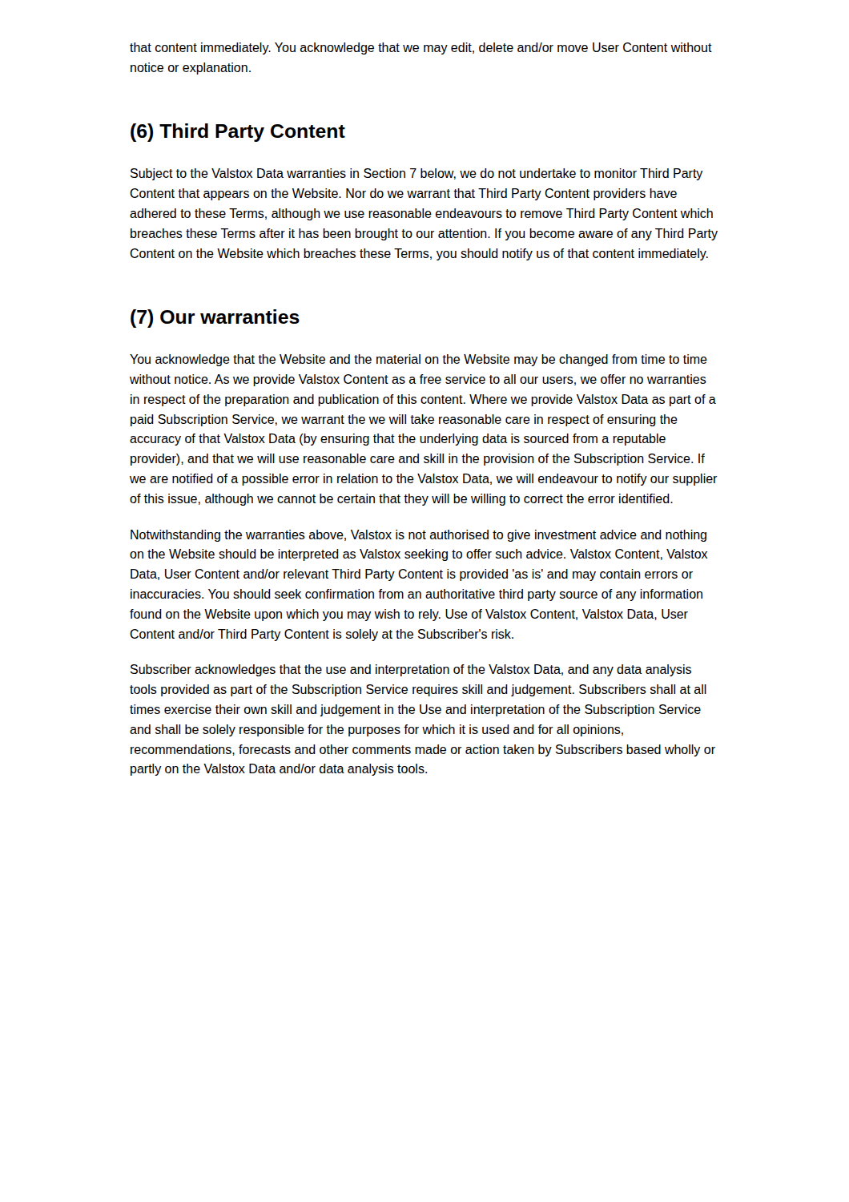that content immediately. You acknowledge that we may edit, delete and/or move User Content without notice or explanation.
(6) Third Party Content
Subject to the Valstox Data warranties in Section 7 below, we do not undertake to monitor Third Party Content that appears on the Website. Nor do we warrant that Third Party Content providers have adhered to these Terms, although we use reasonable endeavours to remove Third Party Content which breaches these Terms after it has been brought to our attention. If you become aware of any Third Party Content on the Website which breaches these Terms, you should notify us of that content immediately.
(7) Our warranties
You acknowledge that the Website and the material on the Website may be changed from time to time without notice. As we provide Valstox Content as a free service to all our users, we offer no warranties in respect of the preparation and publication of this content. Where we provide Valstox Data as part of a paid Subscription Service, we warrant the we will take reasonable care in respect of ensuring the accuracy of that Valstox Data (by ensuring that the underlying data is sourced from a reputable provider), and that we will use reasonable care and skill in the provision of the Subscription Service. If we are notified of a possible error in relation to the Valstox Data, we will endeavour to notify our supplier of this issue, although we cannot be certain that they will be willing to correct the error identified.
Notwithstanding the warranties above, Valstox is not authorised to give investment advice and nothing on the Website should be interpreted as Valstox seeking to offer such advice. Valstox Content, Valstox Data, User Content and/or relevant Third Party Content is provided 'as is' and may contain errors or inaccuracies. You should seek confirmation from an authoritative third party source of any information found on the Website upon which you may wish to rely. Use of Valstox Content, Valstox Data, User Content and/or Third Party Content is solely at the Subscriber's risk.
Subscriber acknowledges that the use and interpretation of the Valstox Data, and any data analysis tools provided as part of the Subscription Service requires skill and judgement. Subscribers shall at all times exercise their own skill and judgement in the Use and interpretation of the Subscription Service and shall be solely responsible for the purposes for which it is used and for all opinions, recommendations, forecasts and other comments made or action taken by Subscribers based wholly or partly on the Valstox Data and/or data analysis tools.